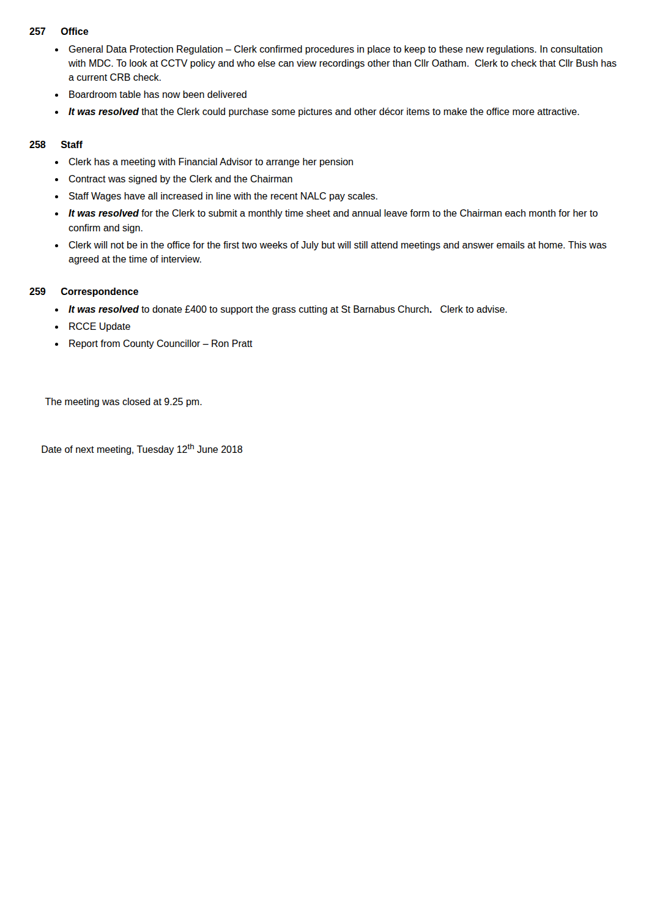257 Office
General Data Protection Regulation – Clerk confirmed procedures in place to keep to these new regulations. In consultation with MDC. To look at CCTV policy and who else can view recordings other than Cllr Oatham. Clerk to check that Cllr Bush has a current CRB check.
Boardroom table has now been delivered
It was resolved that the Clerk could purchase some pictures and other décor items to make the office more attractive.
258 Staff
Clerk has a meeting with Financial Advisor to arrange her pension
Contract was signed by the Clerk and the Chairman
Staff Wages have all increased in line with the recent NALC pay scales.
It was resolved for the Clerk to submit a monthly time sheet and annual leave form to the Chairman each month for her to confirm and sign.
Clerk will not be in the office for the first two weeks of July but will still attend meetings and answer emails at home. This was agreed at the time of interview.
259 Correspondence
It was resolved to donate £400 to support the grass cutting at St Barnabus Church. Clerk to advise.
RCCE Update
Report from County Councillor – Ron Pratt
The meeting was closed at 9.25 pm.
Date of next meeting, Tuesday 12th June 2018